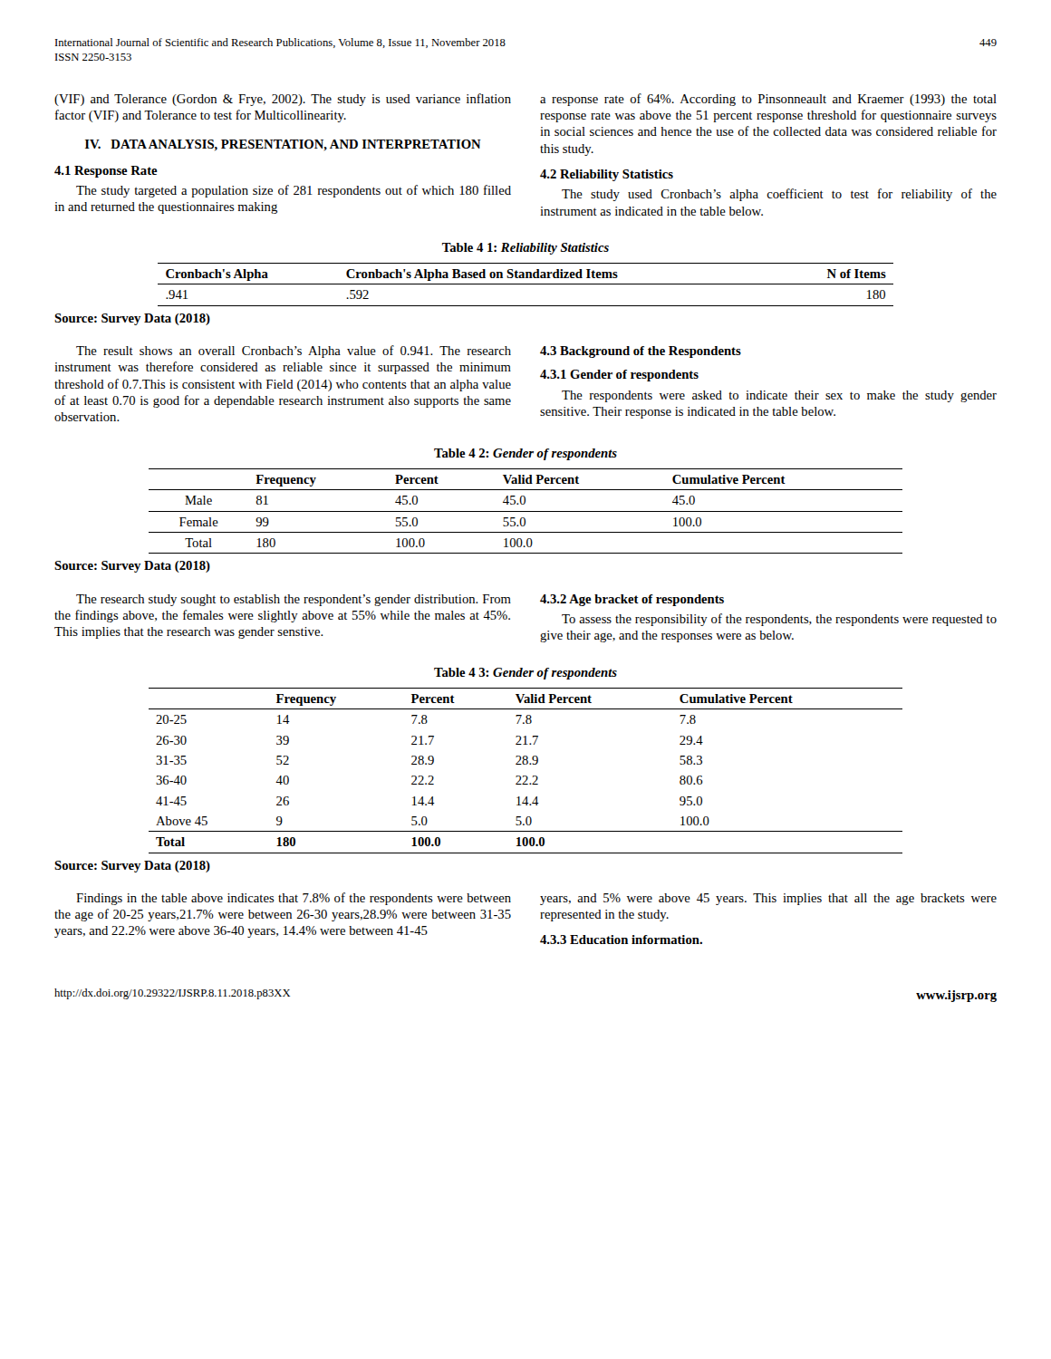International Journal of Scientific and Research Publications, Volume 8, Issue 11, November 2018
ISSN 2250-3153
449
(VIF) and Tolerance (Gordon & Frye, 2002). The study is used variance inflation factor (VIF) and Tolerance to test for Multicollinearity.
IV. Data Analysis, Presentation, and Interpretation
4.1 Response Rate
The study targeted a population size of 281 respondents out of which 180 filled in and returned the questionnaires making
a response rate of 64%. According to Pinsonneault and Kraemer (1993) the total response rate was above the 51 percent response threshold for questionnaire surveys in social sciences and hence the use of the collected data was considered reliable for this study.
4.2 Reliability Statistics
The study used Cronbach’s alpha coefficient to test for reliability of the instrument as indicated in the table below.
Table 4 1: Reliability Statistics
| Cronbach's Alpha | Cronbach's Alpha Based on Standardized Items | N of Items |
| --- | --- | --- |
| .941 | .592 | 180 |
Source: Survey Data (2018)
The result shows an overall Cronbach’s Alpha value of 0.941. The research instrument was therefore considered as reliable since it surpassed the minimum threshold of 0.7.This is consistent with Field (2014) who contents that an alpha value of at least 0.70 is good for a dependable research instrument also supports the same observation.
4.3 Background of the Respondents
4.3.1 Gender of respondents
The respondents were asked to indicate their sex to make the study gender sensitive. Their response is indicated in the table below.
Table 4 2: Gender of respondents
| | Frequency | Percent | Valid Percent | Cumulative Percent |
| --- | --- | --- | --- | --- |
| Male | 81 | 45.0 | 45.0 | 45.0 |
| Female | 99 | 55.0 | 55.0 | 100.0 |
| Total | 180 | 100.0 | 100.0 | |
Source: Survey Data (2018)
The research study sought to establish the respondent’s gender distribution. From the findings above, the females were slightly above at 55% while the males at 45%. This implies that the research was gender senstive.
4.3.2 Age bracket of respondents
To assess the responsibility of the respondents, the respondents were requested to give their age, and the responses were as below.
Table 4 3: Gender of respondents
| | Frequency | Percent | Valid Percent | Cumulative Percent |
| --- | --- | --- | --- | --- |
| 20-25 | 14 | 7.8 | 7.8 | 7.8 |
| 26-30 | 39 | 21.7 | 21.7 | 29.4 |
| 31-35 | 52 | 28.9 | 28.9 | 58.3 |
| 36-40 | 40 | 22.2 | 22.2 | 80.6 |
| 41-45 | 26 | 14.4 | 14.4 | 95.0 |
| Above 45 | 9 | 5.0 | 5.0 | 100.0 |
| Total | 180 | 100.0 | 100.0 | |
Source: Survey Data (2018)
Findings in the table above indicates that 7.8% of the respondents were between the age of 20-25 years,21.7% were between 26-30 years,28.9% were between 31-35 years, and 22.2% were above 36-40 years, 14.4% were between 41-45
years, and 5% were above 45 years. This implies that all the age brackets were represented in the study.
4.3.3 Education information.
http://dx.doi.org/10.29322/IJSRP.8.11.2018.p83XX
www.ijsrp.org